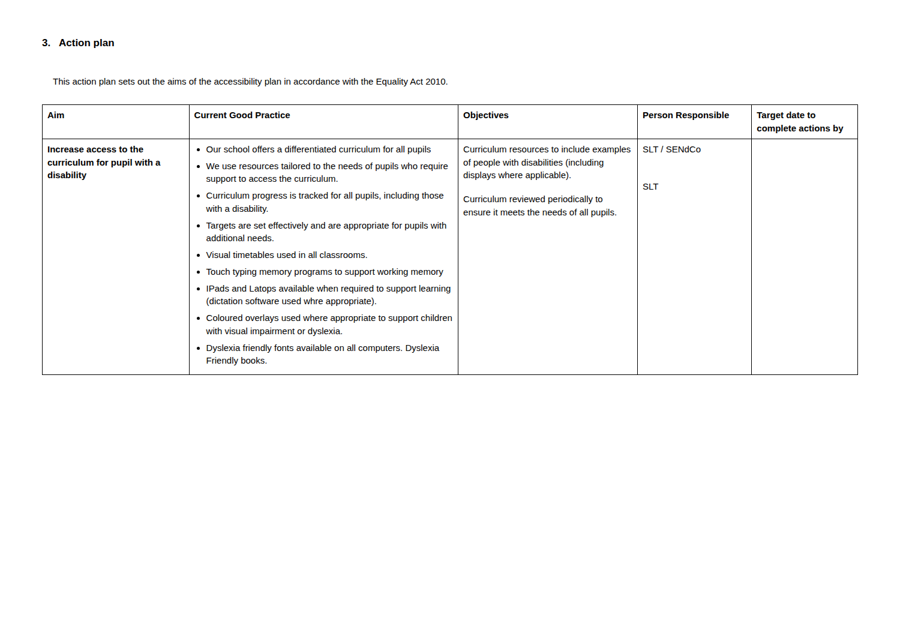3. Action plan
This action plan sets out the aims of the accessibility plan in accordance with the Equality Act 2010.
| Aim | Current Good Practice | Objectives | Person Responsible | Target date to complete actions by |
| --- | --- | --- | --- | --- |
| Increase access to the curriculum for pupil with a disability | Our school offers a differentiated curriculum for all pupils We use resources tailored to the needs of pupils who require support to access the curriculum. Curriculum progress is tracked for all pupils, including those with a disability. Targets are set effectively and are appropriate for pupils with additional needs. Visual timetables used in all classrooms. Touch typing memory programs to support working memory IPads and Latops available when required to support learning (dictation software used whre appropriate). Coloured overlays used where appropriate to support children with visual impairment or dyslexia. Dyslexia friendly fonts available on all computers. Dyslexia Friendly books. | Curriculum resources to include examples of people with disabilities (including displays where applicable). Curriculum reviewed periodically to ensure it meets the needs of all pupils. | SLT / SENdCo SLT | |